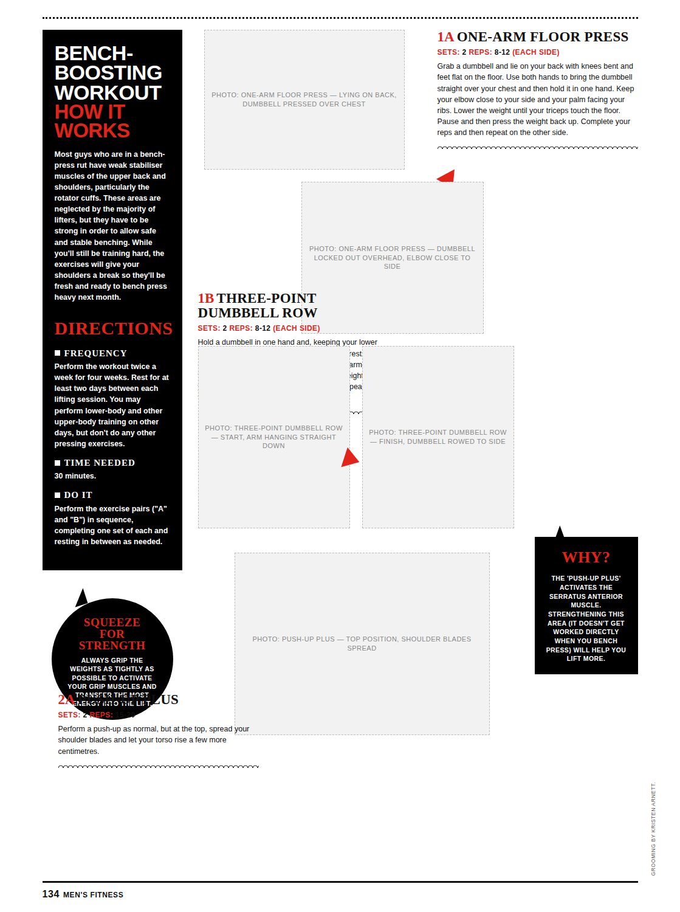Bench-
Boosting
WorkoutHow it
works
Most guys who are in a bench-press rut have weak stabiliser muscles of the upper back and shoulders, particularly the rotator cuffs. These areas are neglected by the majority of lifters, but they have to be strong in order to allow safe and stable benching. While you'll still be training hard, the exercises will give your shoulders a break so they'll be fresh and ready to bench press heavy next month.
Directions
Frequency
Perform the workout twice a week for four weeks. Rest for at least two days between each lifting session. You may perform lower-body and other upper-body training on other days, but don't do any other pressing exercises.
Time needed
30 minutes.
Do it
Perform the exercise pairs ("A" and "B") in sequence, completing one set of each and resting in between as needed.
Squeeze
for strength
Always grip the weights as tightly as possible to activate your grip muscles and transfer the most energy into the lift.
Photo: one-arm floor press — lying on back, dumbbell pressed over chest
Photo: one-arm floor press — dumbbell locked out overhead, elbow close to side
1BThree-point
dumbbell row
Sets: 2 Reps: 8-12 (each side)
Hold a dumbbell in one hand and, keeping your lower back in its natural arch, bend at the hips and rest your other hand on a bench for support. Allow the arm with the weight to hang straight down. Row the weight to your side. Complete all your reps and then repeat on the opposite arm.
Photo: three-point dumbbell row — start, arm hanging straight down
Photo: three-point dumbbell row — finish, dumbbell rowed to side
Photo: push-up plus — top position, shoulder blades spread
2APush-up plus
Sets: 2 Reps: 15-20
Perform a push-up as normal, but at the top, spread your shoulder blades and let your torso rise a few more centimetres.
1AOne-arm floor press
Sets: 2 Reps: 8-12 (each side)
Grab a dumbbell and lie on your back with knees bent and feet flat on the floor. Use both hands to bring the dumbbell straight over your chest and then hold it in one hand. Keep your elbow close to your side and your palm facing your ribs. Lower the weight until your triceps touch the floor. Pause and then press the weight back up. Complete your reps and then repeat on the other side.
Why?
The 'push-up plus' activates the serratus anterior muscle. Strengthening this area (it doesn't get worked directly when you bench press) will help you lift more.
Grooming by Kristen Arnett.
134 Men's Fitness